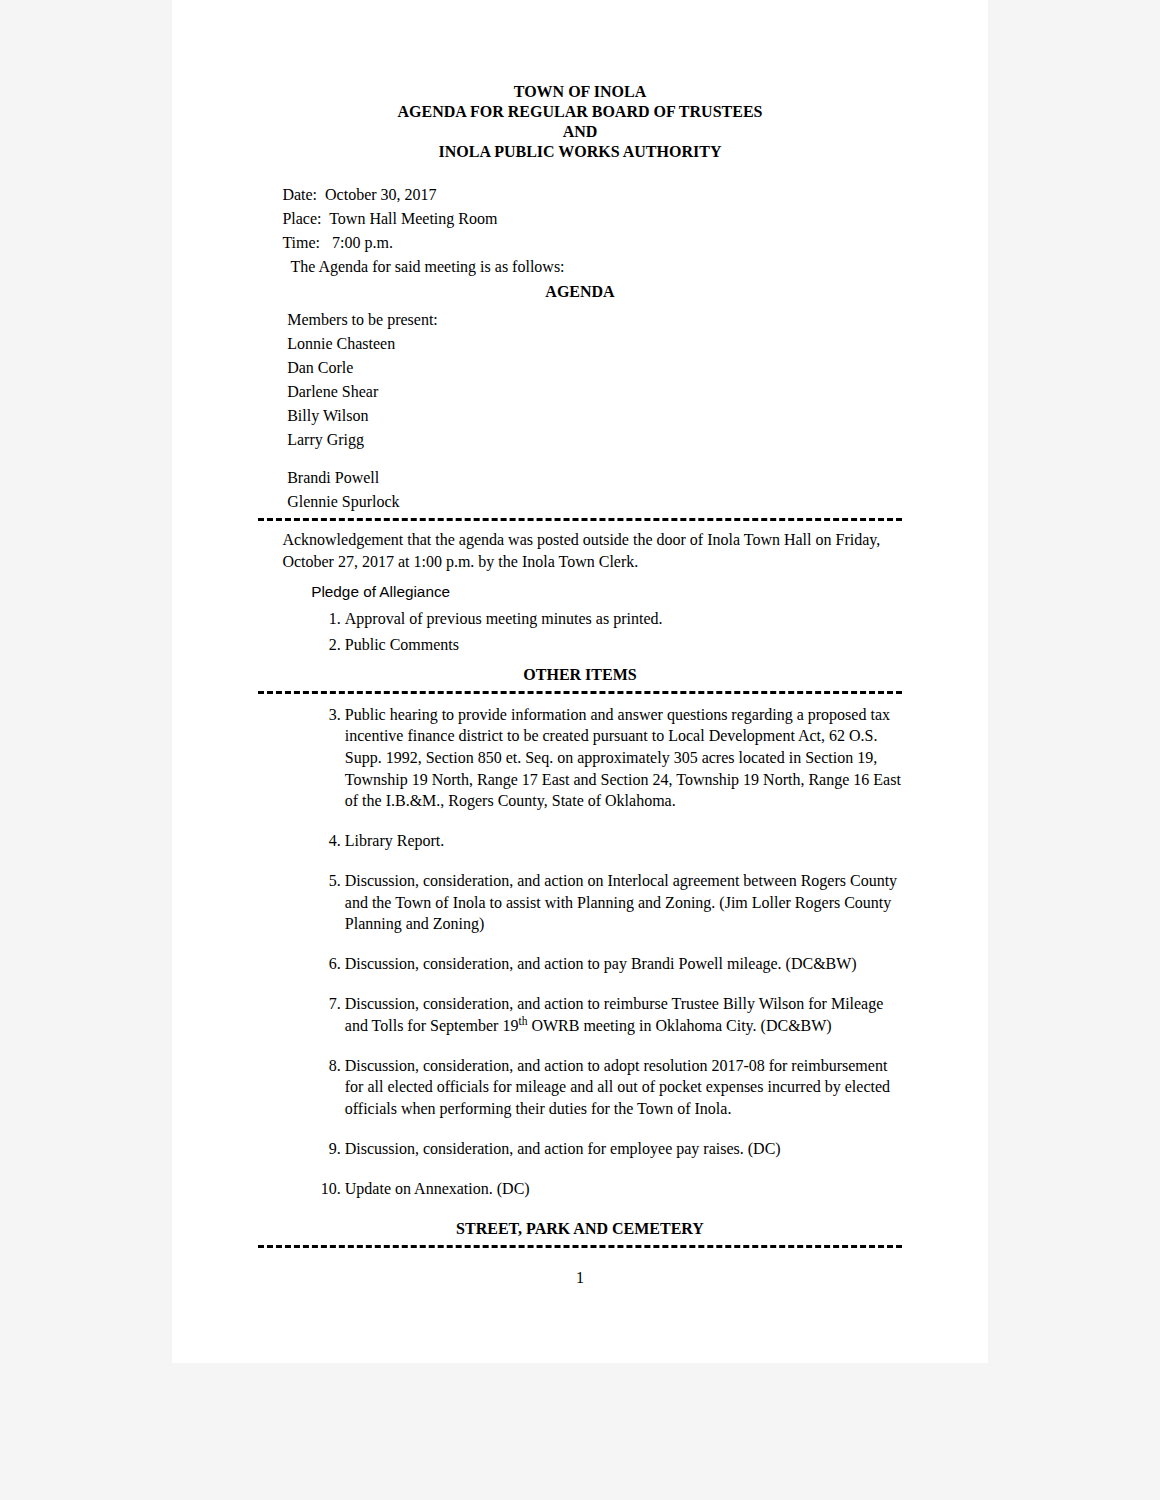Town of Inola
Agenda for Regular Board of Trustees
and
Inola Public Works Authority
Date: October 30, 2017
Place: Town Hall Meeting Room
Time: 7:00 p.m.
The Agenda for said meeting is as follows:
AGENDA
Members to be present:
Lonnie Chasteen
Dan Corle
Darlene Shear
Billy Wilson
Larry Grigg
Brandi Powell
Glennie Spurlock
Acknowledgement that the agenda was posted outside the door of Inola Town Hall on Friday, October 27, 2017 at 1:00 p.m. by the Inola Town Clerk.
Pledge of Allegiance
Approval of previous meeting minutes as printed.
Public Comments
OTHER ITEMS
Public hearing to provide information and answer questions regarding a proposed tax incentive finance district to be created pursuant to Local Development Act, 62 O.S. Supp. 1992, Section 850 et. Seq. on approximately 305 acres located in Section 19, Township 19 North, Range 17 East and Section 24, Township 19 North, Range 16 East of the I.B.&M., Rogers County, State of Oklahoma.
Library Report.
Discussion, consideration, and action on Interlocal agreement between Rogers County and the Town of Inola to assist with Planning and Zoning. (Jim Loller Rogers County Planning and Zoning)
Discussion, consideration, and action to pay Brandi Powell mileage. (DC&BW)
Discussion, consideration, and action to reimburse Trustee Billy Wilson for Mileage and Tolls for September 19th OWRB meeting in Oklahoma City. (DC&BW)
Discussion, consideration, and action to adopt resolution 2017-08 for reimbursement for all elected officials for mileage and all out of pocket expenses incurred by elected officials when performing their duties for the Town of Inola.
Discussion, consideration, and action for employee pay raises. (DC)
Update on Annexation. (DC)
STREET, PARK AND CEMETERY
1